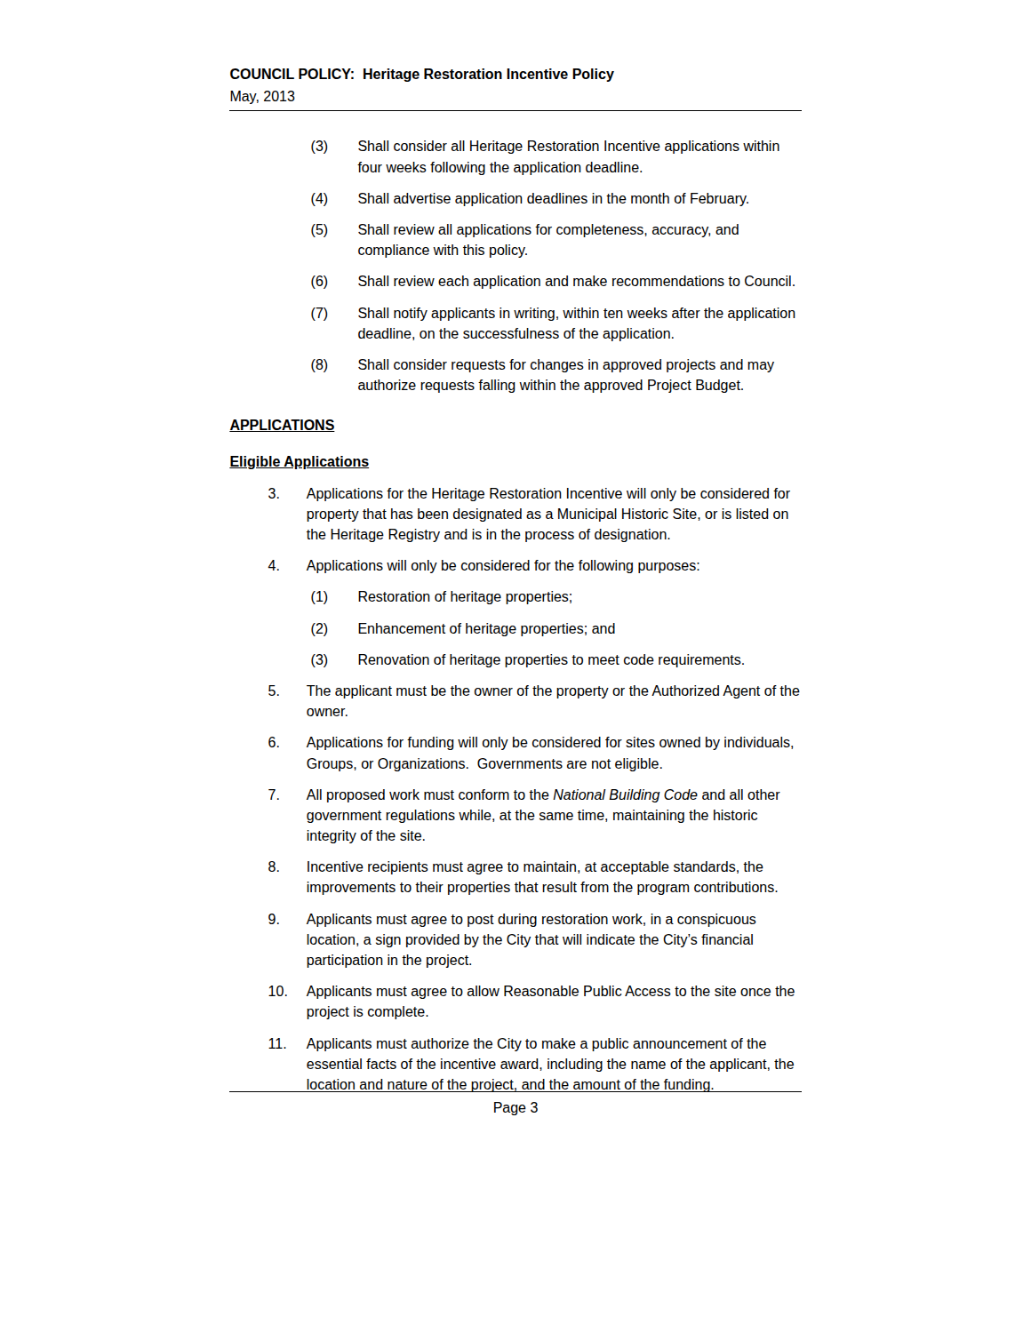COUNCIL POLICY: Heritage Restoration Incentive Policy
May, 2013
(3)
Shall consider all Heritage Restoration Incentive applications within four weeks following the application deadline.
(4)
Shall advertise application deadlines in the month of February.
(5)
Shall review all applications for completeness, accuracy, and compliance with this policy.
(6)
Shall review each application and make recommendations to Council.
(7)
Shall notify applicants in writing, within ten weeks after the application deadline, on the successfulness of the application.
(8)
Shall consider requests for changes in approved projects and may authorize requests falling within the approved Project Budget.
APPLICATIONS
Eligible Applications
3.
Applications for the Heritage Restoration Incentive will only be considered for property that has been designated as a Municipal Historic Site, or is listed on the Heritage Registry and is in the process of designation.
4.
Applications will only be considered for the following purposes:
(1)
Restoration of heritage properties;
(2)
Enhancement of heritage properties; and
(3)
Renovation of heritage properties to meet code requirements.
5.
The applicant must be the owner of the property or the Authorized Agent of the owner.
6.
Applications for funding will only be considered for sites owned by individuals, Groups, or Organizations. Governments are not eligible.
7.
All proposed work must conform to the National Building Code and all other government regulations while, at the same time, maintaining the historic integrity of the site.
8.
Incentive recipients must agree to maintain, at acceptable standards, the improvements to their properties that result from the program contributions.
9.
Applicants must agree to post during restoration work, in a conspicuous location, a sign provided by the City that will indicate the City’s financial participation in the project.
10.
Applicants must agree to allow Reasonable Public Access to the site once the project is complete.
11.
Applicants must authorize the City to make a public announcement of the essential facts of the incentive award, including the name of the applicant, the location and nature of the project, and the amount of the funding.
Page 3